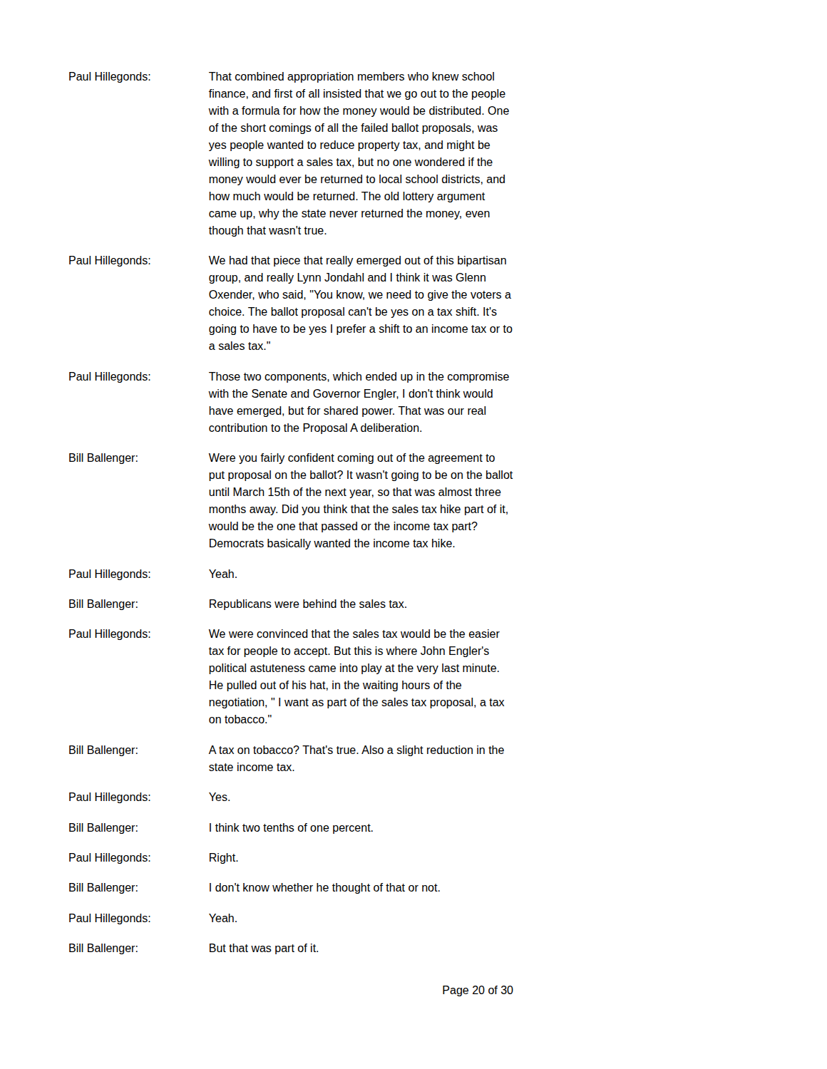Paul Hillegonds:
That combined appropriation members who knew school finance, and first of all insisted that we go out to the people with a formula for how the money would be distributed. One of the short comings of all the failed ballot proposals, was yes people wanted to reduce property tax, and might be willing to support a sales tax, but no one wondered if the money would ever be returned to local school districts, and how much would be returned. The old lottery argument came up, why the state never returned the money, even though that wasn't true.
Paul Hillegonds:
We had that piece that really emerged out of this bipartisan group, and really Lynn Jondahl and I think it was Glenn Oxender, who said, "You know, we need to give the voters a choice. The ballot proposal can't be yes on a tax shift. It's going to have to be yes I prefer a shift to an income tax or to a sales tax."
Paul Hillegonds:
Those two components, which ended up in the compromise with the Senate and Governor Engler, I don't think would have emerged, but for shared power. That was our real contribution to the Proposal A deliberation.
Bill Ballenger:
Were you fairly confident coming out of the agreement to put proposal on the ballot? It wasn't going to be on the ballot until March 15th of the next year, so that was almost three months away. Did you think that the sales tax hike part of it, would be the one that passed or the income tax part? Democrats basically wanted the income tax hike.
Paul Hillegonds:
Yeah.
Bill Ballenger:
Republicans were behind the sales tax.
Paul Hillegonds:
We were convinced that the sales tax would be the easier tax for people to accept. But this is where John Engler's political astuteness came into play at the very last minute. He pulled out of his hat, in the waiting hours of the negotiation, " I want as part of the sales tax proposal, a tax on tobacco."
Bill Ballenger:
A tax on tobacco? That's true. Also a slight reduction in the state income tax.
Paul Hillegonds:
Yes.
Bill Ballenger:
I think two tenths of one percent.
Paul Hillegonds:
Right.
Bill Ballenger:
I don't know whether he thought of that or not.
Paul Hillegonds:
Yeah.
Bill Ballenger:
But that was part of it.
Page 20 of 30